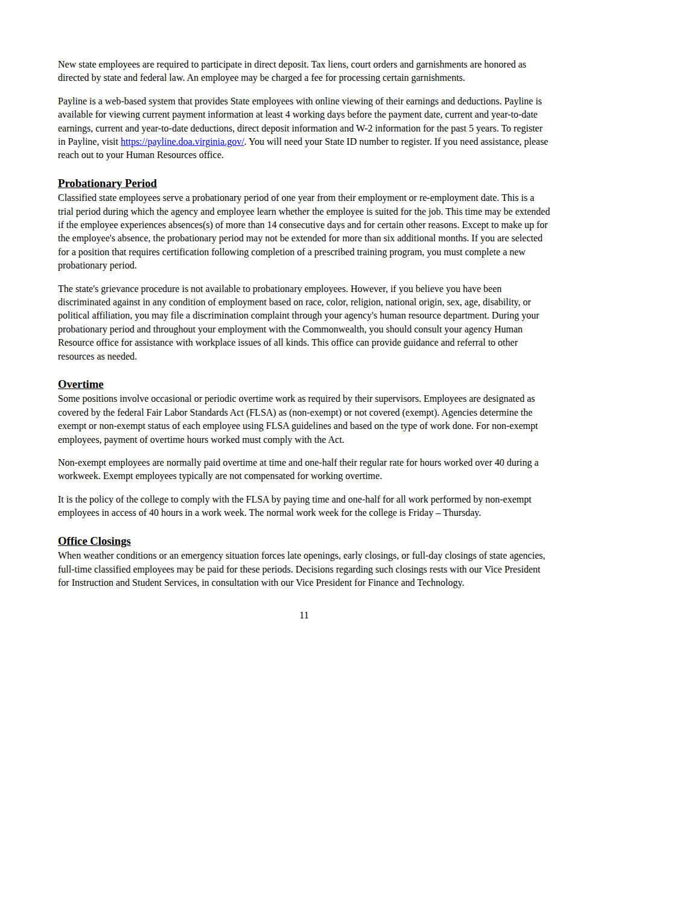New state employees are required to participate in direct deposit. Tax liens, court orders and garnishments are honored as directed by state and federal law. An employee may be charged a fee for processing certain garnishments.
Payline is a web-based system that provides State employees with online viewing of their earnings and deductions. Payline is available for viewing current payment information at least 4 working days before the payment date, current and year-to-date earnings, current and year-to-date deductions, direct deposit information and W-2 information for the past 5 years. To register in Payline, visit https://payline.doa.virginia.gov/. You will need your State ID number to register. If you need assistance, please reach out to your Human Resources office.
Probationary Period
Classified state employees serve a probationary period of one year from their employment or re-employment date. This is a trial period during which the agency and employee learn whether the employee is suited for the job. This time may be extended if the employee experiences absences(s) of more than 14 consecutive days and for certain other reasons. Except to make up for the employee's absence, the probationary period may not be extended for more than six additional months. If you are selected for a position that requires certification following completion of a prescribed training program, you must complete a new probationary period.
The state's grievance procedure is not available to probationary employees. However, if you believe you have been discriminated against in any condition of employment based on race, color, religion, national origin, sex, age, disability, or political affiliation, you may file a discrimination complaint through your agency's human resource department. During your probationary period and throughout your employment with the Commonwealth, you should consult your agency Human Resource office for assistance with workplace issues of all kinds. This office can provide guidance and referral to other resources as needed.
Overtime
Some positions involve occasional or periodic overtime work as required by their supervisors. Employees are designated as covered by the federal Fair Labor Standards Act (FLSA) as (non-exempt) or not covered (exempt). Agencies determine the exempt or non-exempt status of each employee using FLSA guidelines and based on the type of work done. For non-exempt employees, payment of overtime hours worked must comply with the Act.
Non-exempt employees are normally paid overtime at time and one-half their regular rate for hours worked over 40 during a workweek. Exempt employees typically are not compensated for working overtime.
It is the policy of the college to comply with the FLSA by paying time and one-half for all work performed by non-exempt employees in access of 40 hours in a work week. The normal work week for the college is Friday – Thursday.
Office Closings
When weather conditions or an emergency situation forces late openings, early closings, or full-day closings of state agencies, full-time classified employees may be paid for these periods. Decisions regarding such closings rests with our Vice President for Instruction and Student Services, in consultation with our Vice President for Finance and Technology.
11